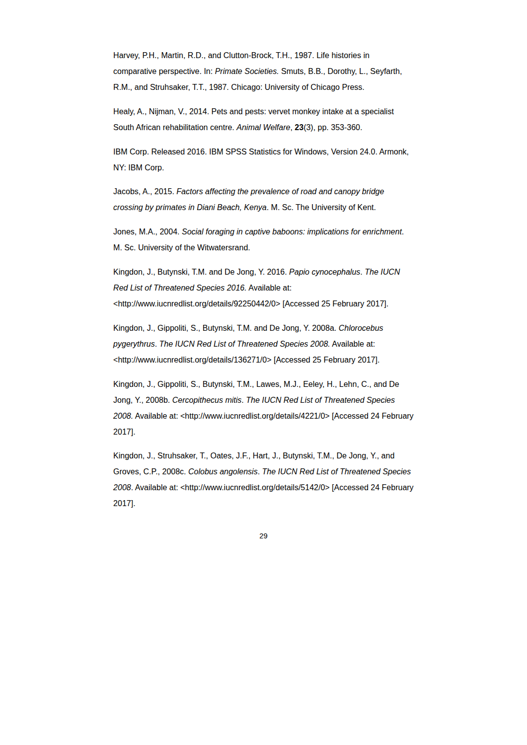Harvey, P.H., Martin, R.D., and Clutton-Brock, T.H., 1987. Life histories in comparative perspective. In: Primate Societies. Smuts, B.B., Dorothy, L., Seyfarth, R.M., and Struhsaker, T.T., 1987. Chicago: University of Chicago Press.
Healy, A., Nijman, V., 2014. Pets and pests: vervet monkey intake at a specialist South African rehabilitation centre. Animal Welfare, 23(3), pp. 353-360.
IBM Corp. Released 2016. IBM SPSS Statistics for Windows, Version 24.0. Armonk, NY: IBM Corp.
Jacobs, A., 2015. Factors affecting the prevalence of road and canopy bridge crossing by primates in Diani Beach, Kenya. M. Sc. The University of Kent.
Jones, M.A., 2004. Social foraging in captive baboons: implications for enrichment. M. Sc. University of the Witwatersrand.
Kingdon, J., Butynski, T.M. and De Jong, Y. 2016. Papio cynocephalus. The IUCN Red List of Threatened Species 2016. Available at: <http://www.iucnredlist.org/details/92250442/0> [Accessed 25 February 2017].
Kingdon, J., Gippoliti, S., Butynski, T.M. and De Jong, Y. 2008a. Chlorocebus pygerythrus. The IUCN Red List of Threatened Species 2008. Available at: <http://www.iucnredlist.org/details/136271/0> [Accessed 25 February 2017].
Kingdon, J., Gippoliti, S., Butynski, T.M., Lawes, M.J., Eeley, H., Lehn, C., and De Jong, Y., 2008b. Cercopithecus mitis. The IUCN Red List of Threatened Species 2008. Available at: <http://www.iucnredlist.org/details/4221/0> [Accessed 24 February 2017].
Kingdon, J., Struhsaker, T., Oates, J.F., Hart, J., Butynski, T.M., De Jong, Y., and Groves, C.P., 2008c. Colobus angolensis. The IUCN Red List of Threatened Species 2008. Available at: <http://www.iucnredlist.org/details/5142/0> [Accessed 24 February 2017].
29